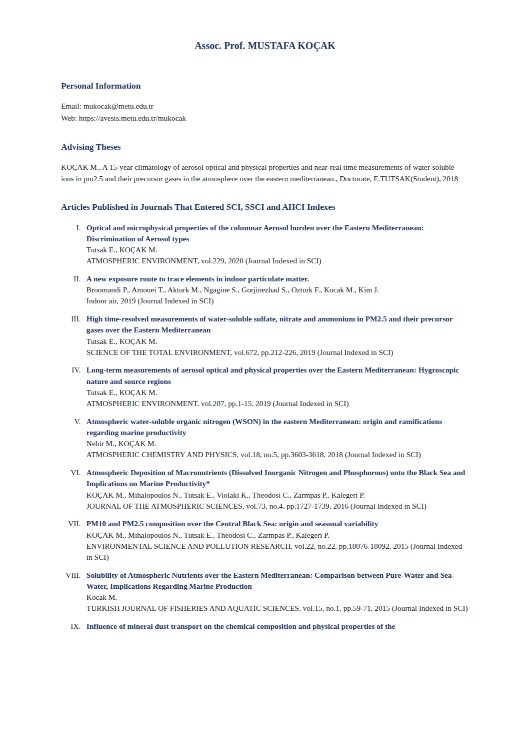Assoc. Prof. MUSTAFA KOÇAK
Personal Information
Email: mukocak@metu.edu.tr
Web: https://avesis.metu.edu.tr/mukocak
Advising Theses
KOÇAK M., A 15-year climatology of aerosol optical and physical properties and near-real time measurements of water-soluble ions in pm2.5 and their precursor gases in the atmosphere over the eastern mediterranean., Doctorate, E.TUTSAK(Student), 2018
Articles Published in Journals That Entered SCI, SSCI and AHCI Indexes
Optical and microphysical properties of the columnar Aerosol burden over the Eastern Mediterranean: Discrimination of Aerosol types
Tutsak E., KOÇAK M.
ATMOSPHERIC ENVIRONMENT, vol.229, 2020 (Journal Indexed in SCI)
A new exposure route to trace elements in indoor particulate matter.
Broomandi P., Amouei T., Akturk M., Ngagine S., Gorjinezhad S., Ozturk F., Kocak M., Kim J.
Indoor air, 2019 (Journal Indexed in SCI)
High time-resolved measurements of water-soluble sulfate, nitrate and ammonium in PM2.5 and their precursor gases over the Eastern Mediterranean
Tutsak E., KOÇAK M.
SCIENCE OF THE TOTAL ENVIRONMENT, vol.672, pp.212-226, 2019 (Journal Indexed in SCI)
Long-term measurements of aerosol optical and physical properties over the Eastern Mediterranean: Hygroscopic nature and source regions
Tutsak E., KOÇAK M.
ATMOSPHERIC ENVIRONMENT, vol.207, pp.1-15, 2019 (Journal Indexed in SCI)
Atmospheric water-soluble organic nitrogen (WSON) in the eastern Mediterranean: origin and ramifications regarding marine productivity
Nehir M., KOÇAK M.
ATMOSPHERIC CHEMISTRY AND PHYSICS, vol.18, no.5, pp.3603-3618, 2018 (Journal Indexed in SCI)
Atmospheric Deposition of Macronutrients (Dissolved Inorganic Nitrogen and Phosphorous) onto the Black Sea and Implications on Marine Productivity*
KOÇAK M., Mihalopoulos N., Tutsak E., Violaki K., Theodosi C., Zarmpas P., Kalegeri P.
JOURNAL OF THE ATMOSPHERIC SCIENCES, vol.73, no.4, pp.1727-1739, 2016 (Journal Indexed in SCI)
PM10 and PM2.5 composition over the Central Black Sea: origin and seasonal variability
KOÇAK M., Mihalopoulos N., Tutsak E., Theodosi C., Zarmpas P., Kalegeri P.
ENVIRONMENTAL SCIENCE AND POLLUTION RESEARCH, vol.22, no.22, pp.18076-18092, 2015 (Journal Indexed in SCI)
Solubility of Atmospheric Nutrients over the Eastern Mediterranean: Comparison between Pure-Water and Sea-Water, Implications Regarding Marine Production
Kocak M.
TURKISH JOURNAL OF FISHERIES AND AQUATIC SCIENCES, vol.15, no.1, pp.59-71, 2015 (Journal Indexed in SCI)
Influence of mineral dust transport on the chemical composition and physical properties of the